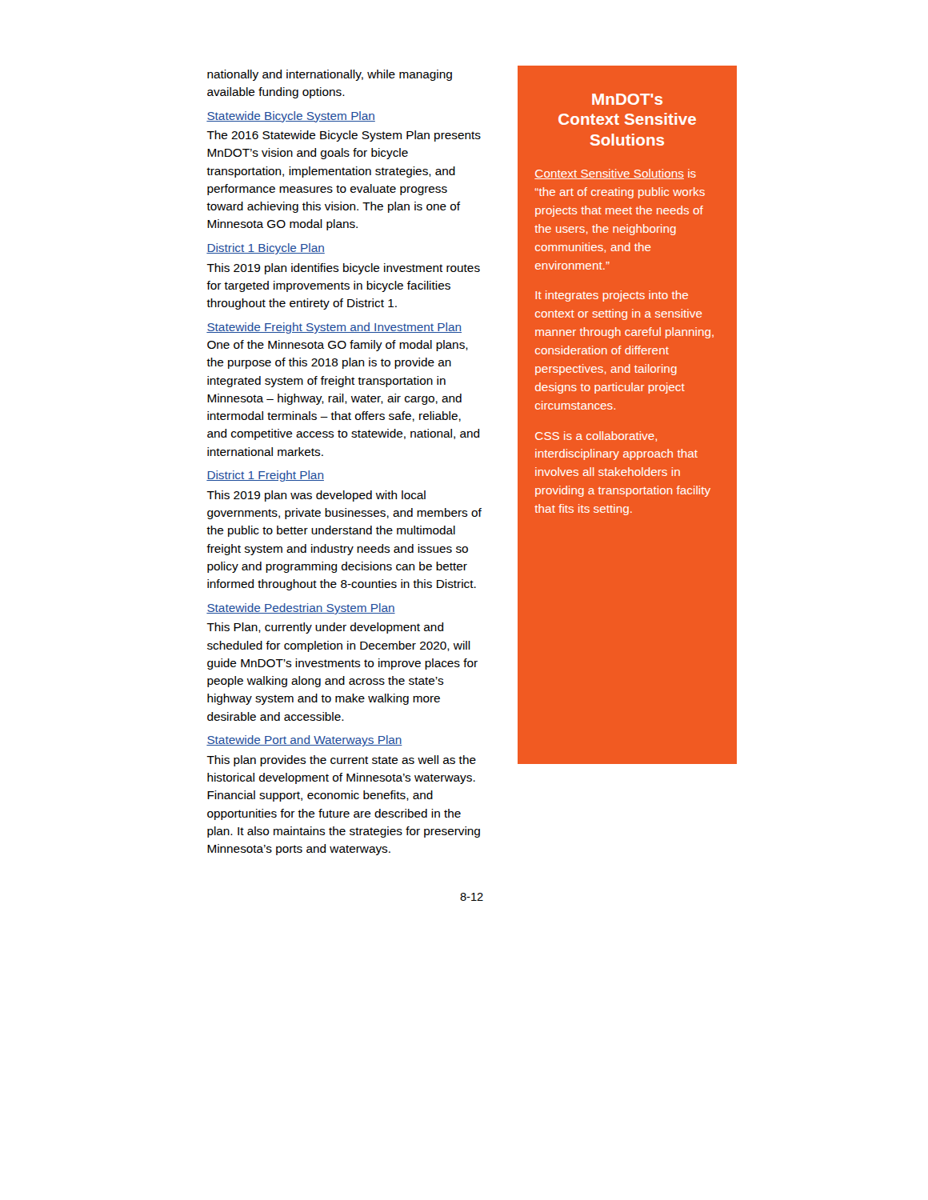nationally and internationally, while managing available funding options.
Statewide Bicycle System Plan
The 2016 Statewide Bicycle System Plan presents MnDOT’s vision and goals for bicycle transportation, implementation strategies, and performance measures to evaluate progress toward achieving this vision. The plan is one of Minnesota GO modal plans.
District 1 Bicycle Plan
This 2019 plan identifies bicycle investment routes for targeted improvements in bicycle facilities throughout the entirety of District 1.
Statewide Freight System and Investment Plan One of the Minnesota GO family of modal plans, the purpose of this 2018 plan is to provide an integrated system of freight transportation in Minnesota – highway, rail, water, air cargo, and intermodal terminals – that offers safe, reliable, and competitive access to statewide, national, and international markets.
District 1 Freight Plan
This 2019 plan was developed with local governments, private businesses, and members of the public to better understand the multimodal freight system and industry needs and issues so policy and programming decisions can be better informed throughout the 8-counties in this District.
Statewide Pedestrian System Plan
This Plan, currently under development and scheduled for completion in December 2020, will guide MnDOT’s investments to improve places for people walking along and across the state’s highway system and to make walking more desirable and accessible.
Statewide Port and Waterways Plan
This plan provides the current state as well as the historical development of Minnesota’s waterways. Financial support, economic benefits, and opportunities for the future are described in the plan. It also maintains the strategies for preserving Minnesota’s ports and waterways.
MnDOT's
Context Sensitive Solutions
Context Sensitive Solutions is “the art of creating public works projects that meet the needs of the users, the neighboring communities, and the environment.”
It integrates projects into the context or setting in a sensitive manner through careful planning, consideration of different perspectives, and tailoring designs to particular project circumstances.
CSS is a collaborative, interdisciplinary approach that involves all stakeholders in providing a transportation facility that fits its setting.
8-12